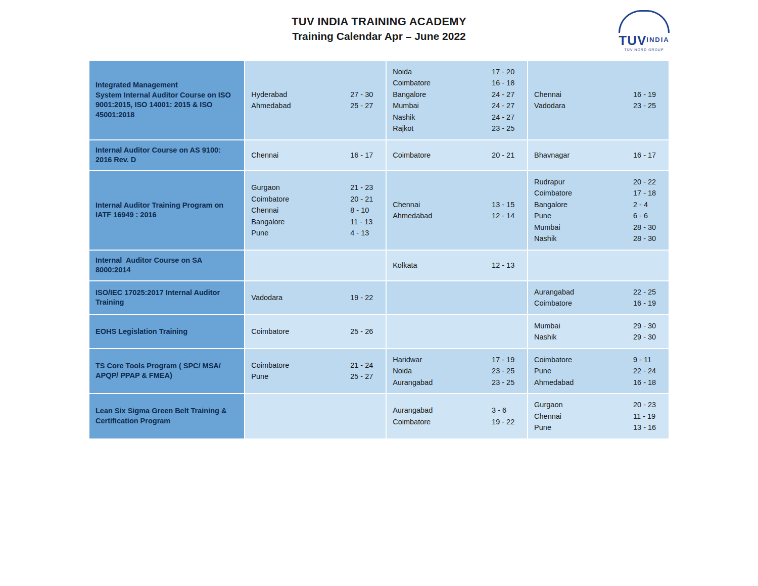TUV INDIA TRAINING ACADEMY
Training Calendar Apr – June 2022
TUV INDIA
TÜV NORD GROUP
| Integrated Management System Internal Auditor Course on ISO 9001:2015, ISO 14001: 2015 & ISO 45001:2018 | Hyderabad 27 - 30 Ahmedabad 25 - 27 | Noida 17 - 20 Coimbatore 16 - 18 Bangalore 24 - 27 Mumbai 24 - 27 Nashik 24 - 27 Rajkot 23 - 25 | Chennai 16 - 19 Vadodara 23 - 25 |
| Internal Auditor Course on AS 9100: 2016 Rev. D | Chennai 16 - 17 | Coimbatore 20 - 21 | Bhavnagar 16 - 17 |
| Internal Auditor Training Program on IATF 16949 : 2016 | Gurgaon 21 - 23 Coimbatore 20 - 21 Chennai 8 - 10 Bangalore 11 - 13 Pune 4 - 13 | Chennai 13 - 15 Ahmedabad 12 - 14 | Rudrapur 20 - 22 Coimbatore 17 - 18 Bangalore 2 - 4 Pune 6 - 6 Mumbai 28 - 30 Nashik 28 - 30 |
| Internal Auditor Course on SA 8000:2014 | | Kolkata 12 - 13 | |
| ISO/IEC 17025:2017 Internal Auditor Training | Vadodara 19 - 22 | | Aurangabad 22 - 25 Coimbatore 16 - 19 |
| EOHS Legislation Training | Coimbatore 25 - 26 | | Mumbai 29 - 30 Nashik 29 - 30 |
| TS Core Tools Program ( SPC/ MSA/ APQP/ PPAP & FMEA) | Coimbatore 21 - 24 Pune 25 - 27 | Haridwar 17 - 19 Noida 23 - 25 Aurangabad 23 - 25 | Coimbatore 9 - 11 Pune 22 - 24 Ahmedabad 16 - 18 |
| Lean Six Sigma Green Belt Training & Certification Program | | Aurangabad 3 - 6 Coimbatore 19 - 22 | Gurgaon 20 - 23 Chennai 11 - 19 Pune 13 - 16 |